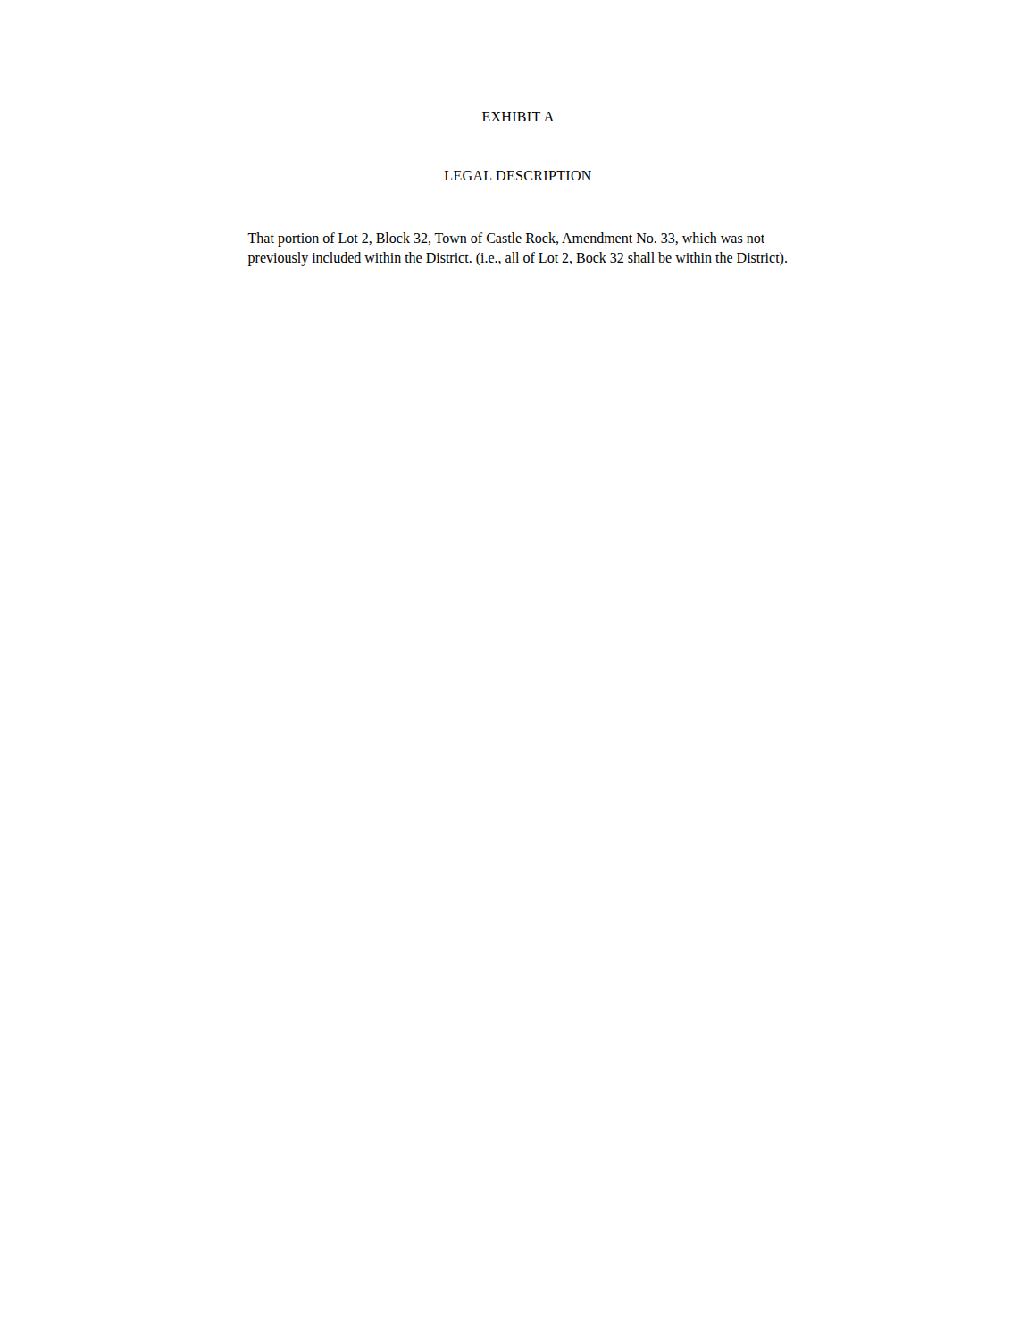EXHIBIT A
LEGAL DESCRIPTION
That portion of Lot 2, Block 32, Town of Castle Rock, Amendment No. 33, which was not previously included within the District. (i.e., all of Lot 2, Bock 32 shall be within the District).